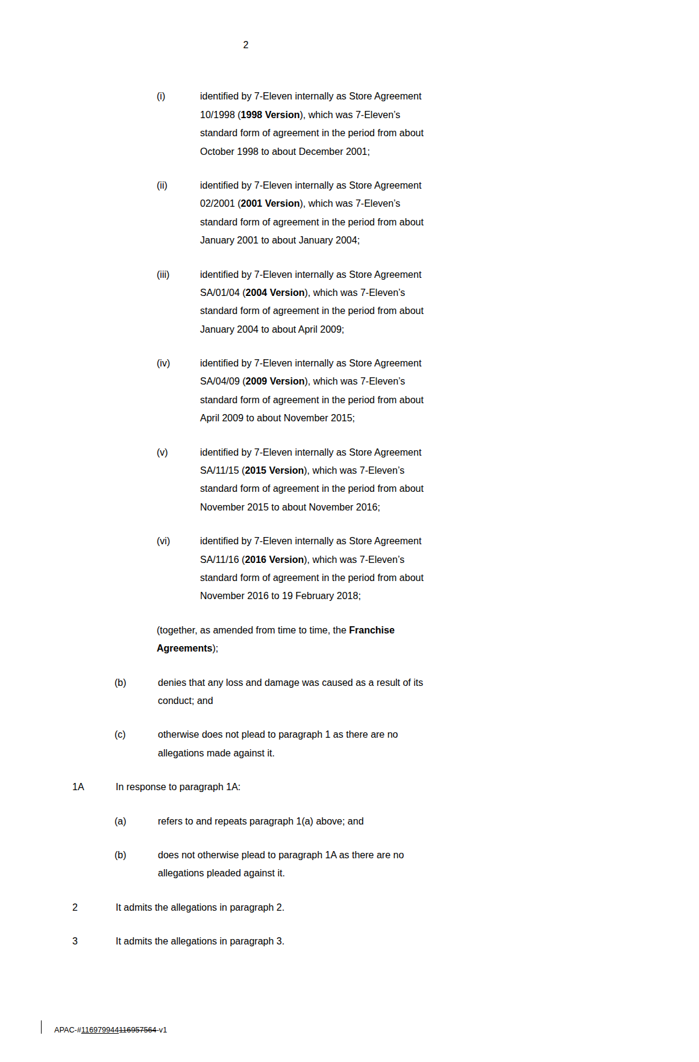2
(i)
identified by 7-Eleven internally as Store Agreement 10/1998 (1998 Version), which was 7-Eleven’s standard form of agreement in the period from about October 1998 to about December 2001;
(ii)
identified by 7-Eleven internally as Store Agreement 02/2001 (2001 Version), which was 7-Eleven’s standard form of agreement in the period from about January 2001 to about January 2004;
(iii)
identified by 7-Eleven internally as Store Agreement SA/01/04 (2004 Version), which was 7-Eleven’s standard form of agreement in the period from about January 2004 to about April 2009;
(iv)
identified by 7-Eleven internally as Store Agreement SA/04/09 (2009 Version), which was 7-Eleven’s standard form of agreement in the period from about April 2009 to about November 2015;
(v)
identified by 7-Eleven internally as Store Agreement SA/11/15 (2015 Version), which was 7-Eleven’s standard form of agreement in the period from about November 2015 to about November 2016;
(vi)
identified by 7-Eleven internally as Store Agreement SA/11/16 (2016 Version), which was 7-Eleven’s standard form of agreement in the period from about November 2016 to 19 February 2018;
(together, as amended from time to time, the Franchise Agreements);
(b)
denies that any loss and damage was caused as a result of its conduct; and
(c)
otherwise does not plead to paragraph 1 as there are no allegations made against it.
1A
In response to paragraph 1A:
(a)
refers to and repeats paragraph 1(a) above; and
(b)
does not otherwise plead to paragraph 1A as there are no allegations pleaded against it.
2
It admits the allegations in paragraph 2.
3
It admits the allegations in paragraph 3.
APAC-#116979944116957564-v1